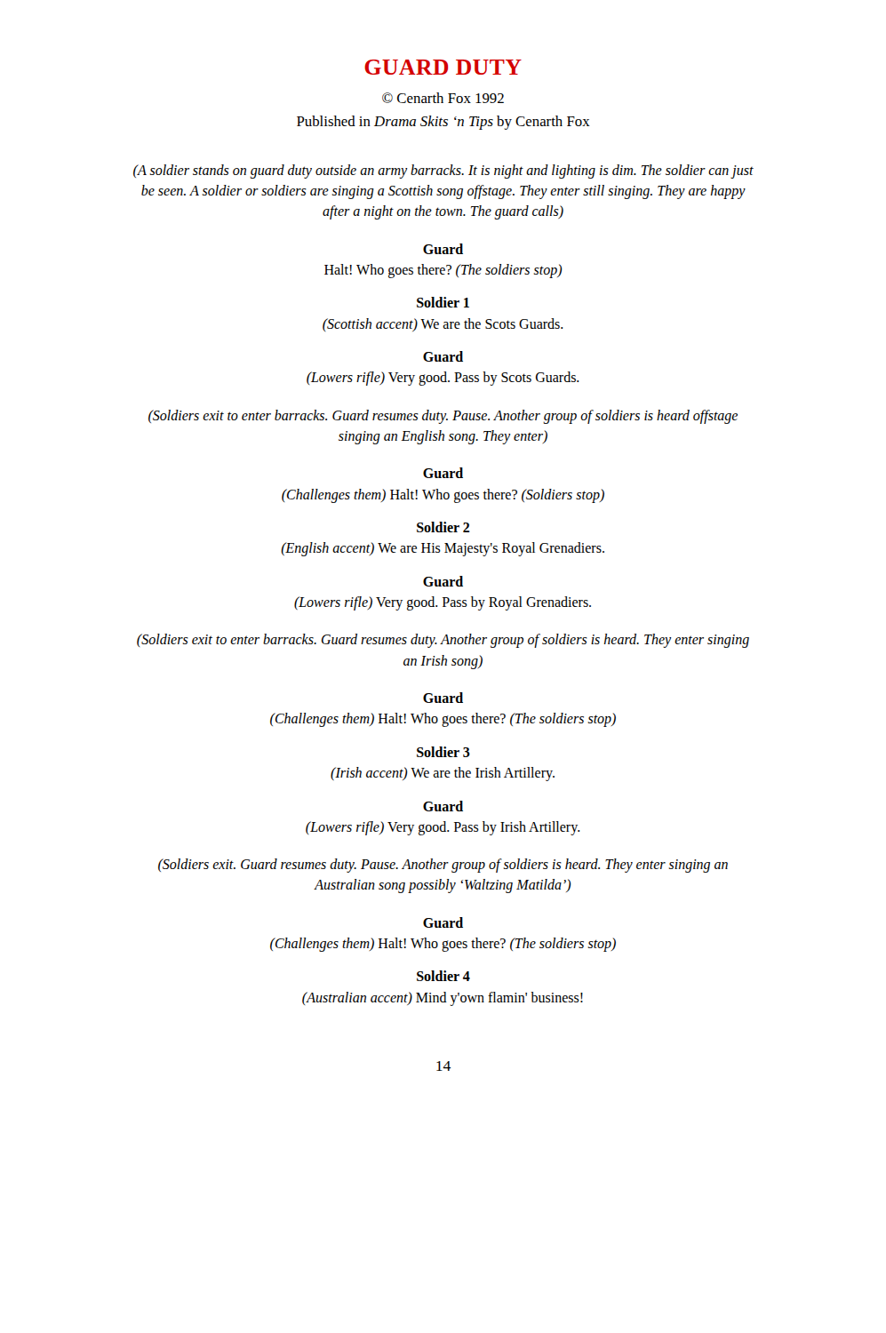GUARD DUTY
© Cenarth Fox 1992
Published in Drama Skits ‘n Tips by Cenarth Fox
(A soldier stands on guard duty outside an army barracks. It is night and lighting is dim. The soldier can just be seen. A soldier or soldiers are singing a Scottish song offstage. They enter still singing. They are happy after a night on the town. The guard calls)
Guard
Halt! Who goes there? (The soldiers stop)
Soldier 1
(Scottish accent) We are the Scots Guards.
Guard
(Lowers rifle) Very good. Pass by Scots Guards.
(Soldiers exit to enter barracks. Guard resumes duty. Pause. Another group of soldiers is heard offstage singing an English song. They enter)
Guard
(Challenges them) Halt! Who goes there? (Soldiers stop)
Soldier 2
(English accent) We are His Majesty's Royal Grenadiers.
Guard
(Lowers rifle) Very good. Pass by Royal Grenadiers.
(Soldiers exit to enter barracks. Guard resumes duty. Another group of soldiers is heard. They enter singing an Irish song)
Guard
(Challenges them) Halt! Who goes there? (The soldiers stop)
Soldier 3
(Irish accent) We are the Irish Artillery.
Guard
(Lowers rifle) Very good. Pass by Irish Artillery.
(Soldiers exit. Guard resumes duty. Pause. Another group of soldiers is heard. They enter singing an Australian song possibly ‘Waltzing Matilda’)
Guard
(Challenges them) Halt! Who goes there? (The soldiers stop)
Soldier 4
(Australian accent) Mind y'own flamin' business!
14